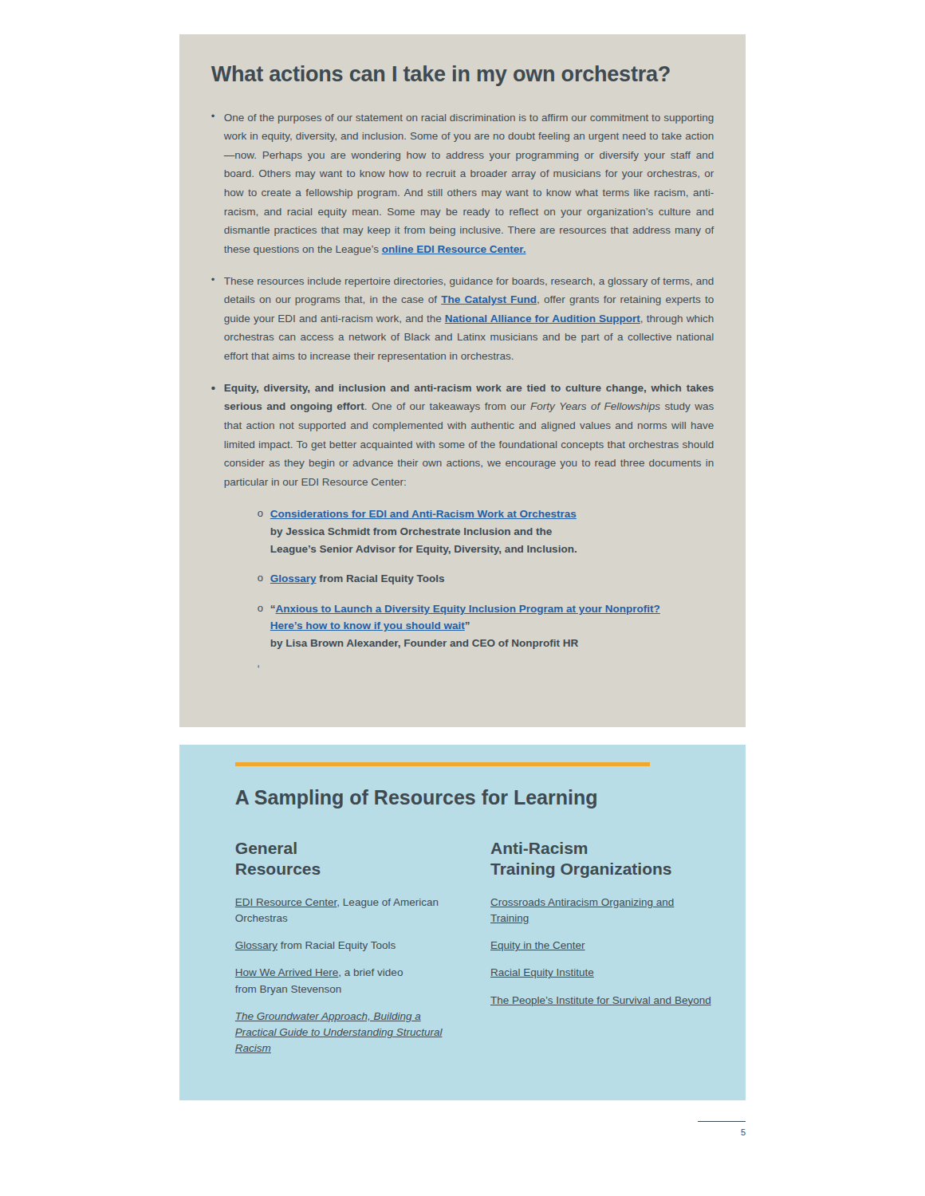What actions can I take in my own orchestra?
One of the purposes of our statement on racial discrimination is to affirm our commitment to supporting work in equity, diversity, and inclusion. Some of you are no doubt feeling an urgent need to take action—now. Perhaps you are wondering how to address your programming or diversify your staff and board. Others may want to know how to recruit a broader array of musicians for your orchestras, or how to create a fellowship program. And still others may want to know what terms like racism, anti-racism, and racial equity mean. Some may be ready to reflect on your organization’s culture and dismantle practices that may keep it from being inclusive. There are resources that address many of these questions on the League’s online EDI Resource Center.
These resources include repertoire directories, guidance for boards, research, a glossary of terms, and details on our programs that, in the case of The Catalyst Fund, offer grants for retaining experts to guide your EDI and anti-racism work, and the National Alliance for Audition Support, through which orchestras can access a network of Black and Latinx musicians and be part of a collective national effort that aims to increase their representation in orchestras.
Equity, diversity, and inclusion and anti-racism work are tied to culture change, which takes serious and ongoing effort. One of our takeaways from our Forty Years of Fellowships study was that action not supported and complemented with authentic and aligned values and norms will have limited impact. To get better acquainted with some of the foundational concepts that orchestras should consider as they begin or advance their own actions, we encourage you to read three documents in particular in our EDI Resource Center:
Considerations for EDI and Anti-Racism Work at Orchestras by Jessica Schmidt from Orchestrate Inclusion and the League’s Senior Advisor for Equity, Diversity, and Inclusion.
Glossary from Racial Equity Tools
“Anxious to Launch a Diversity Equity Inclusion Program at your Nonprofit? Here’s how to know if you should wait” by Lisa Brown Alexander, Founder and CEO of Nonprofit HR
‘
A Sampling of Resources for Learning
General
Resources
EDI Resource Center, League of American Orchestras
Glossary from Racial Equity Tools
How We Arrived Here, a brief video
from Bryan Stevenson
The Groundwater Approach, Building a Practical Guide to Understanding Structural Racism
Anti-Racism
Training Organizations
Crossroads Antiracism Organizing and Training
Equity in the Center
Racial Equity Institute
The People’s Institute for Survival and Beyond
5